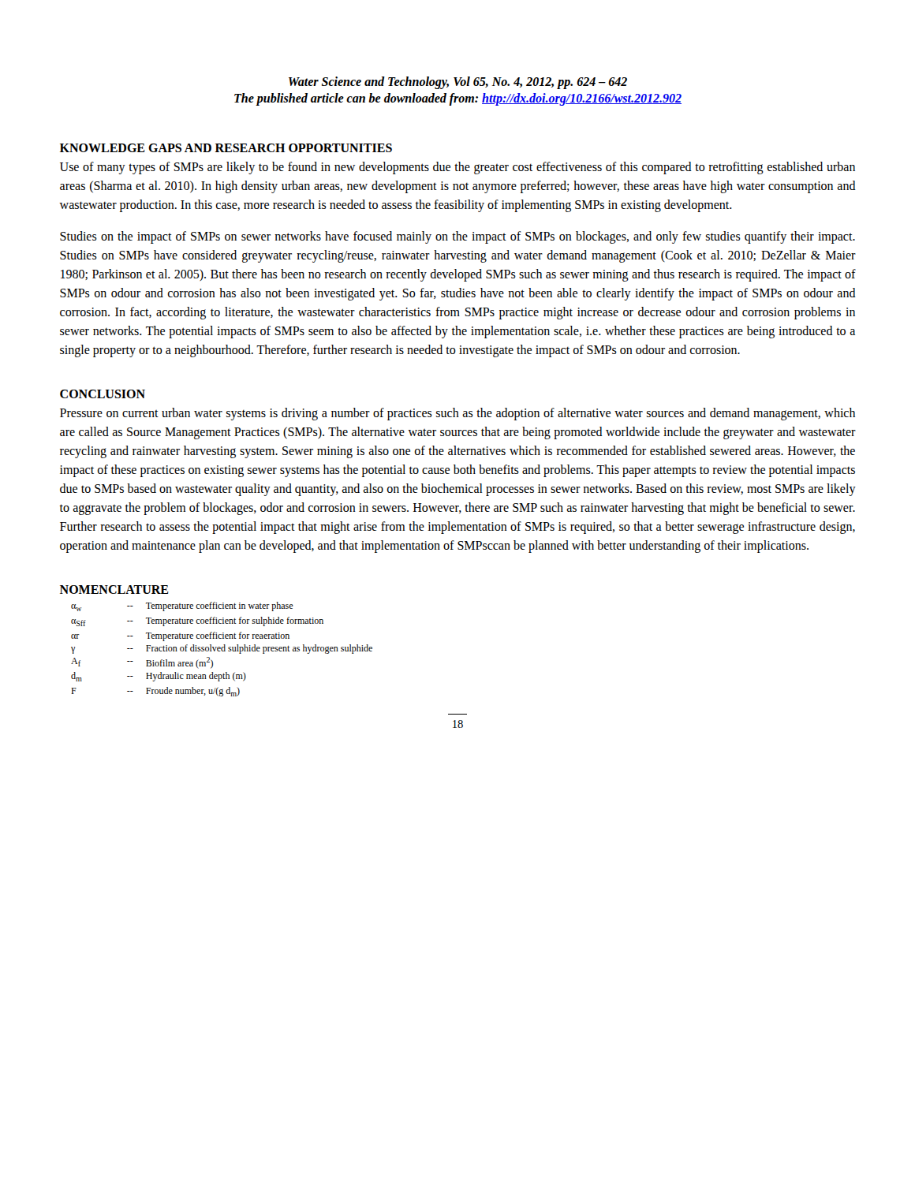Water Science and Technology, Vol 65, No. 4, 2012, pp. 624 – 642
The published article can be downloaded from: http://dx.doi.org/10.2166/wst.2012.902
Knowledge Gaps and Research Opportunities
Use of many types of SMPs are likely to be found in new developments due the greater cost effectiveness of this compared to retrofitting established urban areas (Sharma et al. 2010). In high density urban areas, new development is not anymore preferred; however, these areas have high water consumption and wastewater production. In this case, more research is needed to assess the feasibility of implementing SMPs in existing development.
Studies on the impact of SMPs on sewer networks have focused mainly on the impact of SMPs on blockages, and only few studies quantify their impact. Studies on SMPs have considered greywater recycling/reuse, rainwater harvesting and water demand management (Cook et al. 2010; DeZellar & Maier 1980; Parkinson et al. 2005). But there has been no research on recently developed SMPs such as sewer mining and thus research is required. The impact of SMPs on odour and corrosion has also not been investigated yet. So far, studies have not been able to clearly identify the impact of SMPs on odour and corrosion. In fact, according to literature, the wastewater characteristics from SMPs practice might increase or decrease odour and corrosion problems in sewer networks. The potential impacts of SMPs seem to also be affected by the implementation scale, i.e. whether these practices are being introduced to a single property or to a neighbourhood. Therefore, further research is needed to investigate the impact of SMPs on odour and corrosion.
Conclusion
Pressure on current urban water systems is driving a number of practices such as the adoption of alternative water sources and demand management, which are called as Source Management Practices (SMPs). The alternative water sources that are being promoted worldwide include the greywater and wastewater recycling and rainwater harvesting system. Sewer mining is also one of the alternatives which is recommended for established sewered areas. However, the impact of these practices on existing sewer systems has the potential to cause both benefits and problems. This paper attempts to review the potential impacts due to SMPs based on wastewater quality and quantity, and also on the biochemical processes in sewer networks. Based on this review, most SMPs are likely to aggravate the problem of blockages, odor and corrosion in sewers. However, there are SMP such as rainwater harvesting that might be beneficial to sewer. Further research to assess the potential impact that might arise from the implementation of SMPs is required, so that a better sewerage infrastructure design, operation and maintenance plan can be developed, and that implementation of SMPsccan be planned with better understanding of their implications.
Nomenclature
| α w | -- | Temperature coefficient in water phase |
| α Sff | -- | Temperature coefficient for sulphide formation |
| αr | -- | Temperature coefficient for reaeration |
| γ | -- | Fraction of dissolved sulphide present as hydrogen sulphide |
| A f | -- | Biofilm area (m 2 ) |
| d m | -- | Hydraulic mean depth (m) |
| F | -- | Froude number, u/(g d m ) |
18